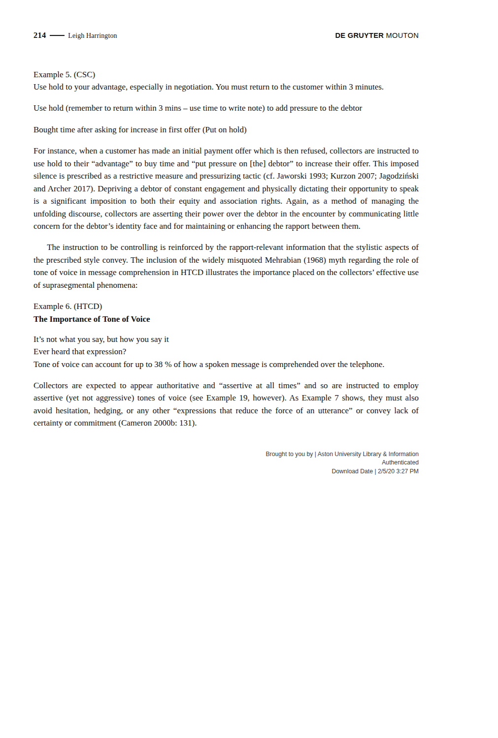214 Leigh Harrington
DE GRUYTER MOUTON
Example 5. (CSC)
Use hold to your advantage, especially in negotiation. You must return to the customer within 3 minutes.
Use hold (remember to return within 3 mins – use time to write note) to add pressure to the debtor
Bought time after asking for increase in first offer (Put on hold)
For instance, when a customer has made an initial payment offer which is then refused, collectors are instructed to use hold to their “advantage” to buy time and “put pressure on [the] debtor” to increase their offer. This imposed silence is prescribed as a restrictive measure and pressurizing tactic (cf. Jaworski 1993; Kurzon 2007; Jagodziński and Archer 2017). Depriving a debtor of constant engagement and physically dictating their opportunity to speak is a significant imposition to both their equity and association rights. Again, as a method of managing the unfolding discourse, collectors are asserting their power over the debtor in the encounter by communicating little concern for the debtor’s identity face and for maintaining or enhancing the rapport between them.
The instruction to be controlling is reinforced by the rapport-relevant information that the stylistic aspects of the prescribed style convey. The inclusion of the widely misquoted Mehrabian (1968) myth regarding the role of tone of voice in message comprehension in HTCD illustrates the importance placed on the collectors’ effective use of suprasegmental phenomena:
Example 6. (HTCD)
The Importance of Tone of Voice
It’s not what you say, but how you say it
Ever heard that expression?
Tone of voice can account for up to 38 % of how a spoken message is comprehended over the telephone.
Collectors are expected to appear authoritative and “assertive at all times” and so are instructed to employ assertive (yet not aggressive) tones of voice (see Example 19, however). As Example 7 shows, they must also avoid hesitation, hedging, or any other “expressions that reduce the force of an utterance” or convey lack of certainty or commitment (Cameron 2000b: 131).
Brought to you by | Aston University Library & Information
Authenticated
Download Date | 2/5/20 3:27 PM